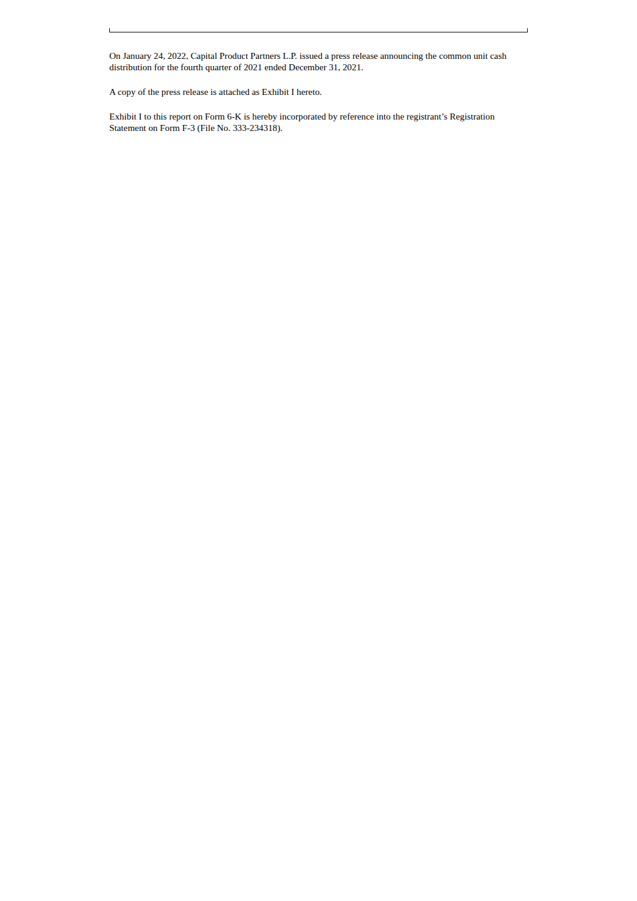On January 24, 2022, Capital Product Partners L.P. issued a press release announcing the common unit cash distribution for the fourth quarter of 2021 ended December 31, 2021.
A copy of the press release is attached as Exhibit I hereto.
Exhibit I to this report on Form 6-K is hereby incorporated by reference into the registrant’s Registration Statement on Form F-3 (File No. 333-234318).